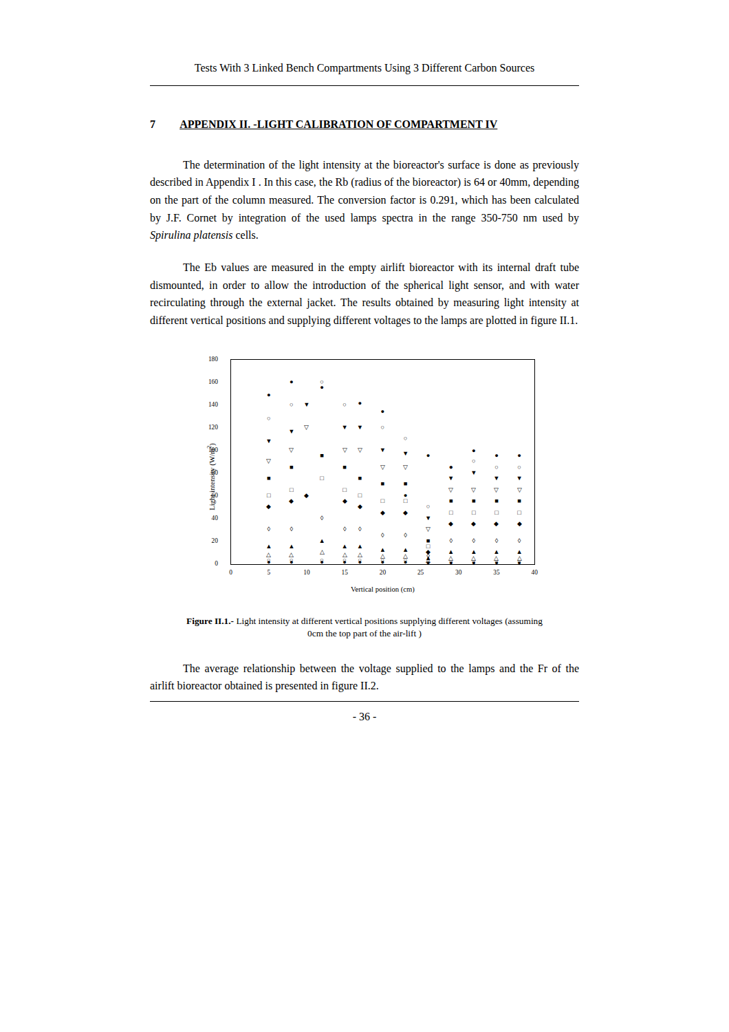Tests With 3 Linked Bench Compartments Using 3 Different Carbon Sources
7 APPENDIX II. -LIGHT CALIBRATION OF COMPARTMENT IV
The determination of the light intensity at the bioreactor's surface is done as previously described in Appendix I . In this case, the Rb (radius of the bioreactor) is 64 or 40mm, depending on the part of the column measured. The conversion factor is 0.291, which has been calculated by J.F. Cornet by integration of the used lamps spectra in the range 350-750 nm used by Spirulina platensis cells.
The Eb values are measured in the empty airlift bioreactor with its internal draft tube dismounted, in order to allow the introduction of the spherical light sensor, and with water recirculating through the external jacket. The results obtained by measuring light intensity at different vertical positions and supplying different voltages to the lamps are plotted in figure II.1.
Light intensity (W/m2)
180 160 140 120 100 80 60 40 20 0
● ● ● ● ● ● ● ● ● ● ● ○ ○ ○ ○ ○ ○ ○ ○ ○ ○ ○ ▼ ▼ ▼ ▼ ▼ ▼ ▼ ▼ ▼ ▼ ▼ ▼ ▽ ▽ ▽ ▽ ▽ ▽ ▽ ▽ ▽ ▽ ▽ ▽ ■ ■ ■ ■ ■ ■ ■ ■ ■ ■ ■ ■ □ □ □ □ □ □ □ □ □ □ □ □ ◆ ◆ ◆ ◆ ◆ ◆ ◆ ◆ ◆ ◆ ◆ ◆ ◊ ◊ ◊ ◊ ◊ ◊ ◊ ◊ ◊ ◊ ◊ ◊ ▲ ▲ ▲ ▲ ▲ ▲ ▲ ▲ ▲ ▲ ▲ ▲ △ △ △ △ △ △ △ △ △ △ △ △ ○ ○ ○ ○ ○ ○ ○ ○ ○ ○ ○ ○ ● ● ● ● ● ● ● ● ● ● ● ●
0 5 10 15 20 25 30 35 40
Vertical position (cm)
Figure II.1.- Light intensity at different vertical positions supplying different voltages (assuming
0cm the top part of the air-lift )
The average relationship between the voltage supplied to the lamps and the Fr of the airlift bioreactor obtained is presented in figure II.2.
- 36 -